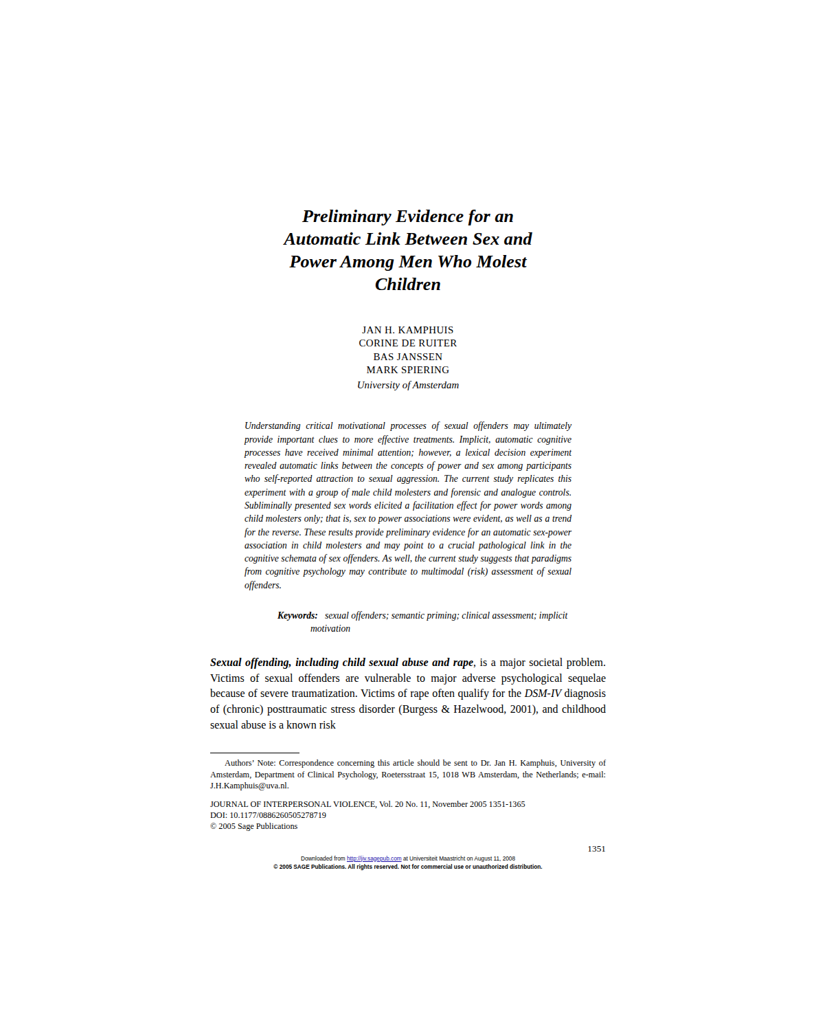Preliminary Evidence for an Automatic Link Between Sex and Power Among Men Who Molest Children
JAN H. KAMPHUIS
CORINE DE RUITER
BAS JANSSEN
MARK SPIERING
University of Amsterdam
Understanding critical motivational processes of sexual offenders may ultimately provide important clues to more effective treatments. Implicit, automatic cognitive processes have received minimal attention; however, a lexical decision experiment revealed automatic links between the concepts of power and sex among participants who self-reported attraction to sexual aggression. The current study replicates this experiment with a group of male child molesters and forensic and analogue controls. Subliminally presented sex words elicited a facilitation effect for power words among child molesters only; that is, sex to power associations were evident, as well as a trend for the reverse. These results provide preliminary evidence for an automatic sex-power association in child molesters and may point to a crucial pathological link in the cognitive schemata of sex offenders. As well, the current study suggests that paradigms from cognitive psychology may contribute to multimodal (risk) assessment of sexual offenders.
Keywords: sexual offenders; semantic priming; clinical assessment; implicit motivation
Sexual offending, including child sexual abuse and rape, is a major societal problem. Victims of sexual offenders are vulnerable to major adverse psychological sequelae because of severe traumatization. Victims of rape often qualify for the DSM-IV diagnosis of (chronic) posttraumatic stress disorder (Burgess & Hazelwood, 2001), and childhood sexual abuse is a known risk
Authors’ Note: Correspondence concerning this article should be sent to Dr. Jan H. Kamphuis, University of Amsterdam, Department of Clinical Psychology, Roetersstraat 15, 1018 WB Amsterdam, the Netherlands; e-mail: J.H.Kamphuis@uva.nl.
JOURNAL OF INTERPERSONAL VIOLENCE, Vol. 20 No. 11, November 2005 1351-1365
DOI: 10.1177/0886260505278719
© 2005 Sage Publications
1351
Downloaded from http://jiv.sagepub.com at Universiteit Maastricht on August 11, 2008
© 2005 SAGE Publications. All rights reserved. Not for commercial use or unauthorized distribution.